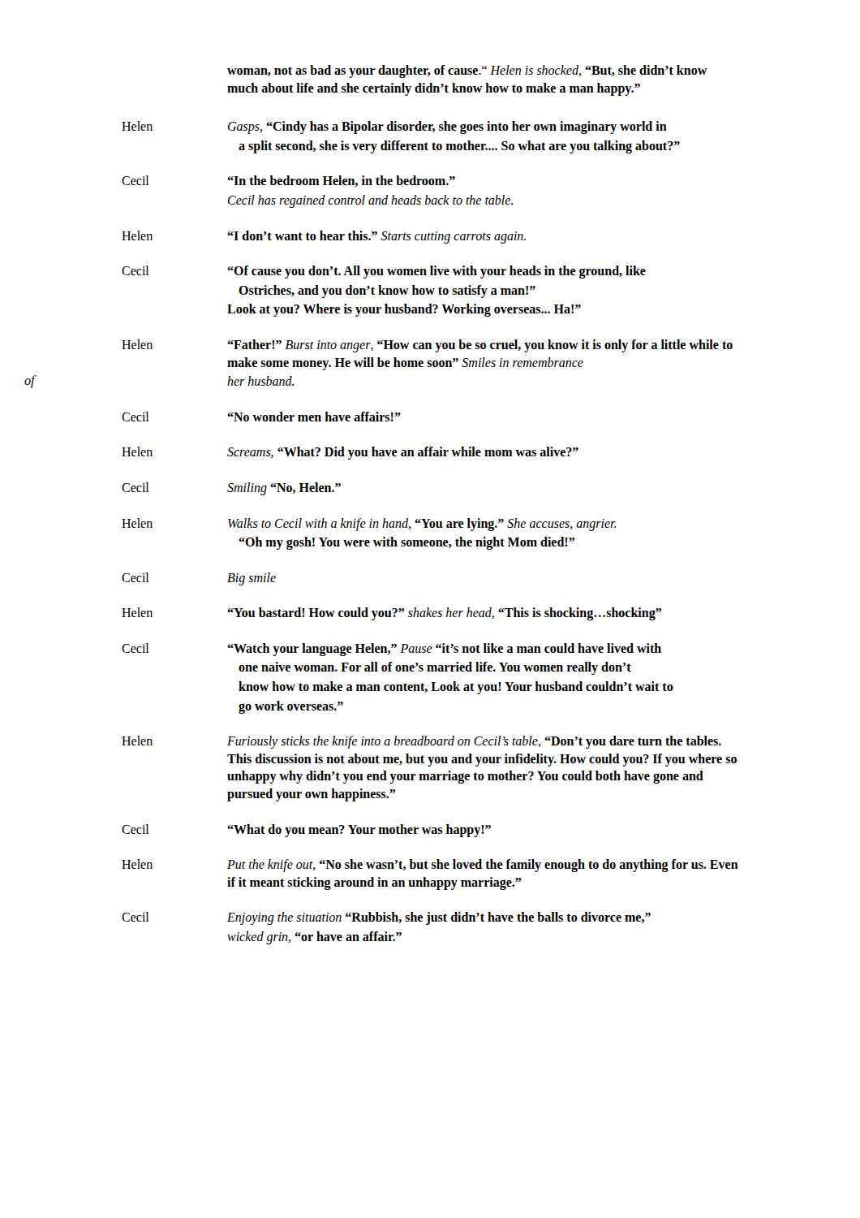woman, not as bad as your daughter, of cause.“ Helen is shocked, “But, she didn’t know much about life and she certainly didn’t know how to make a man happy.”
Helen
Gasps, “Cindy has a Bipolar disorder, she goes into her own imaginary world in
a split second, she is very different to mother.... So what are you talking about?”
Cecil
“In the bedroom Helen, in the bedroom.”
Cecil has regained control and heads back to the table.
Helen
“I don’t want to hear this.” Starts cutting carrots again.
Cecil
“Of cause you don’t. All you women live with your heads in the ground, like
Ostriches, and you don’t know how to satisfy a man!”
Look at you? Where is your husband? Working overseas... Ha!”
Helen
“Father!” Burst into anger, “How can you be so cruel, you know it is only for a little while to make some money. He will be home soon” Smiles in remembrance
of
her husband.
Cecil
“No wonder men have affairs!”
Helen
Screams, “What? Did you have an affair while mom was alive?”
Cecil
Smiling “No, Helen.”
Helen
Walks to Cecil with a knife in hand, “You are lying.” She accuses, angrier.
“Oh my gosh! You were with someone, the night Mom died!”
Cecil
Big smile
Helen
“You bastard! How could you?” shakes her head, “This is shocking…shocking”
Cecil
“Watch your language Helen,” Pause “it’s not like a man could have lived with
one naive woman. For all of one’s married life. You women really don’t
know how to make a man content, Look at you! Your husband couldn’t wait to
go work overseas.”
Helen
Furiously sticks the knife into a breadboard on Cecil’s table, “Don’t you dare turn the tables. This discussion is not about me, but you and your infidelity. How could you? If you where so unhappy why didn’t you end your marriage to mother? You could both have gone and pursued your own happiness.”
Cecil
“What do you mean? Your mother was happy!”
Helen
Put the knife out, “No she wasn’t, but she loved the family enough to do anything for us. Even if it meant sticking around in an unhappy marriage.”
Cecil
Enjoying the situation “Rubbish, she just didn’t have the balls to divorce me,”
wicked grin, “or have an affair.”